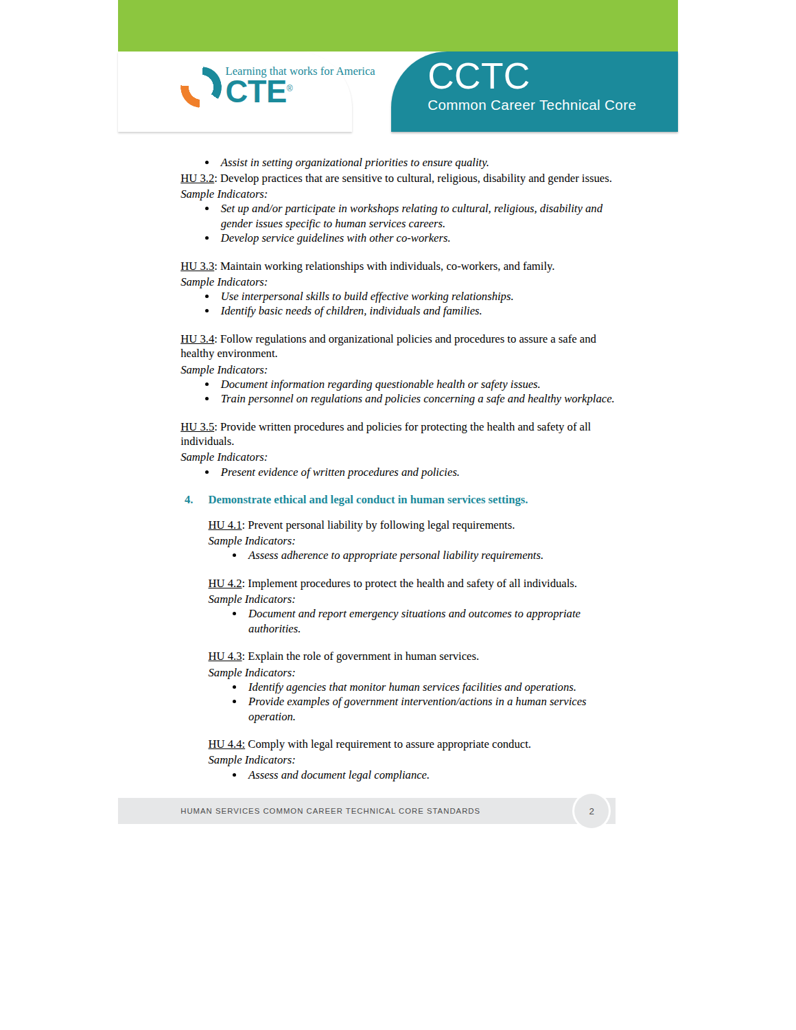CCTC Common Career Technical Core
Learning that works for America CTE®
Assist in setting organizational priorities to ensure quality.
HU 3.2: Develop practices that are sensitive to cultural, religious, disability and gender issues.
Sample Indicators:
Set up and/or participate in workshops relating to cultural, religious, disability and gender issues specific to human services careers.
Develop service guidelines with other co-workers.
HU 3.3: Maintain working relationships with individuals, co-workers, and family.
Sample Indicators:
Use interpersonal skills to build effective working relationships.
Identify basic needs of children, individuals and families.
HU 3.4: Follow regulations and organizational policies and procedures to assure a safe and healthy environment.
Sample Indicators:
Document information regarding questionable health or safety issues.
Train personnel on regulations and policies concerning a safe and healthy workplace.
HU 3.5: Provide written procedures and policies for protecting the health and safety of all individuals.
Sample Indicators:
Present evidence of written procedures and policies.
Demonstrate ethical and legal conduct in human services settings.
HU 4.1: Prevent personal liability by following legal requirements.
Sample Indicators:
Assess adherence to appropriate personal liability requirements.
HU 4.2: Implement procedures to protect the health and safety of all individuals.
Sample Indicators:
Document and report emergency situations and outcomes to appropriate authorities.
HU 4.3: Explain the role of government in human services.
Sample Indicators:
Identify agencies that monitor human services facilities and operations.
Provide examples of government intervention/actions in a human services operation.
HU 4.4: Comply with legal requirement to assure appropriate conduct.
Sample Indicators:
Assess and document legal compliance.
HUMAN SERVICES COMMON CAREER TECHNICAL CORE STANDARDS
2